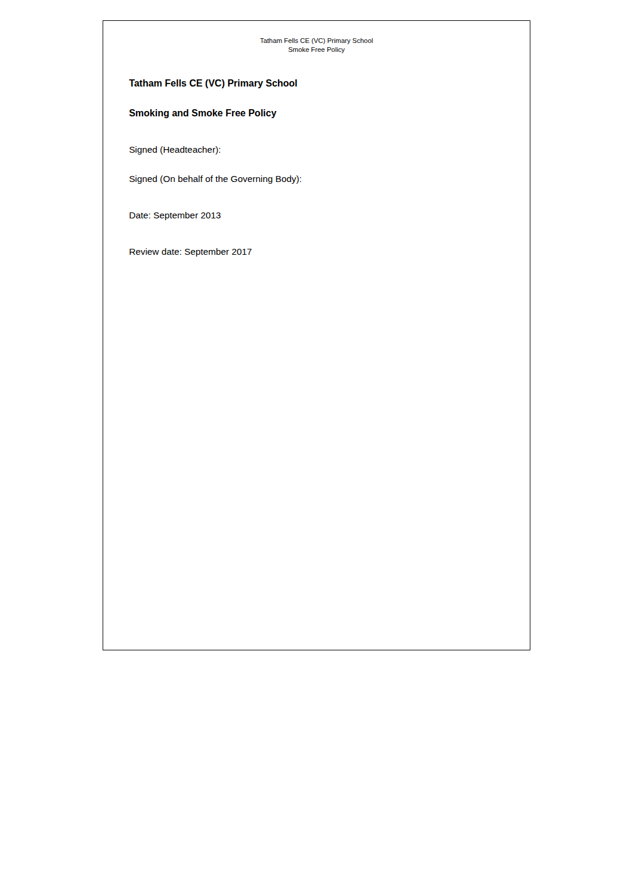Tatham Fells CE (VC) Primary School
Smoke Free Policy
Tatham Fells CE (VC) Primary School
Smoking and Smoke Free Policy
Signed (Headteacher):
Signed (On behalf of the Governing Body):
Date: September 2013
Review date: September 2017